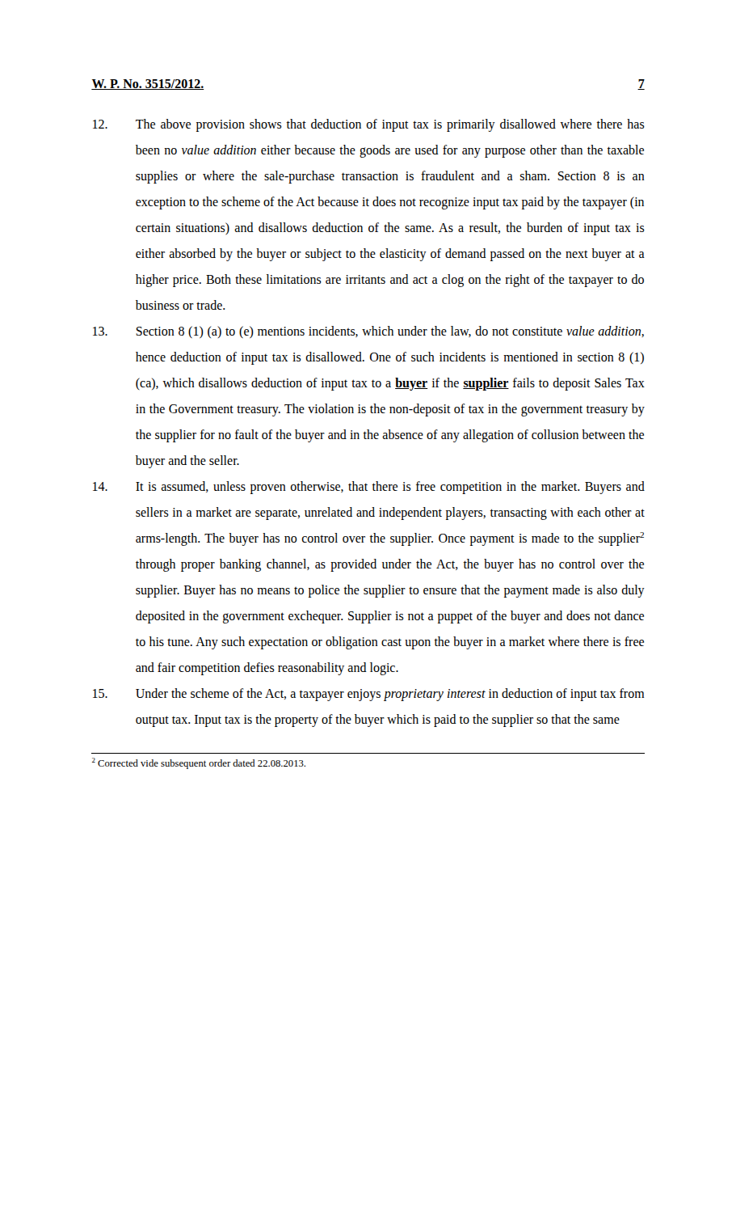W. P. No. 3515/2012. 7
12. The above provision shows that deduction of input tax is primarily disallowed where there has been no value addition either because the goods are used for any purpose other than the taxable supplies or where the sale-purchase transaction is fraudulent and a sham. Section 8 is an exception to the scheme of the Act because it does not recognize input tax paid by the taxpayer (in certain situations) and disallows deduction of the same. As a result, the burden of input tax is either absorbed by the buyer or subject to the elasticity of demand passed on the next buyer at a higher price. Both these limitations are irritants and act a clog on the right of the taxpayer to do business or trade.
13. Section 8 (1) (a) to (e) mentions incidents, which under the law, do not constitute value addition, hence deduction of input tax is disallowed. One of such incidents is mentioned in section 8 (1) (ca), which disallows deduction of input tax to a buyer if the supplier fails to deposit Sales Tax in the Government treasury. The violation is the non-deposit of tax in the government treasury by the supplier for no fault of the buyer and in the absence of any allegation of collusion between the buyer and the seller.
14. It is assumed, unless proven otherwise, that there is free competition in the market. Buyers and sellers in a market are separate, unrelated and independent players, transacting with each other at arms-length. The buyer has no control over the supplier. Once payment is made to the supplier2 through proper banking channel, as provided under the Act, the buyer has no control over the supplier. Buyer has no means to police the supplier to ensure that the payment made is also duly deposited in the government exchequer. Supplier is not a puppet of the buyer and does not dance to his tune. Any such expectation or obligation cast upon the buyer in a market where there is free and fair competition defies reasonability and logic.
15. Under the scheme of the Act, a taxpayer enjoys proprietary interest in deduction of input tax from output tax. Input tax is the property of the buyer which is paid to the supplier so that the same
2 Corrected vide subsequent order dated 22.08.2013.